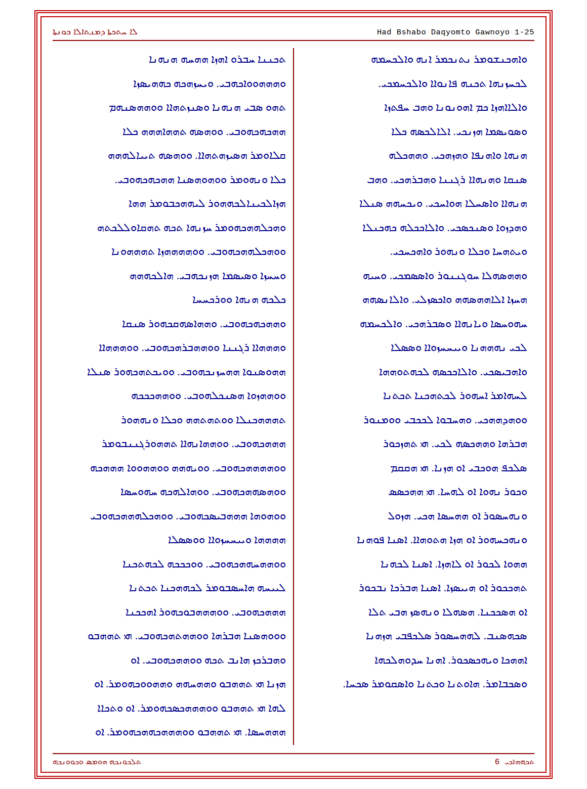Had Bshabo Daqyomto Gawnoyo 1-25
ܠܐ ܚܬܟܬܐ ܕܡܢܬܐܠܐ ܟܘܢܬܐ
ܘܐܗܟܢܫܘܡܪ ܢܬܢܟܡܪ ܐܢܗ ܘܐܠܟܚܡܗ
ܠܟܚܙܢܗܐ ܬܟܢܗ ܦܐܢܘܐܐ ܘܐܠܟܚܡܟܝ.
ܘܐܠܐܐܗܙܐ ܟܡ ܐܗܘܢܘܢܐ ܘܗܒ ܚܦܬܙܐ
ܘܣܘܝܣܡܐ ܗܙܢܟܝ. ܐܠܐܠܟܣܗ ܟܠܐ
ܗܢܗܐ ܘܐܗܢܦܐ ܘܗܙܗܟܝ. ܘܗܗܟܠܗ
ܣܢܩܐ ܘܗܢܗܐܐ ܪܓܢܢܐ ܘܗܒܪܗܟܝ. ܘܗܒ
ܗܢܗܐܐ ܘܐܣܚܠܐ ܗܘܐܚܟܝ. ܘܝܟܚܗܗ ܣܢܠܐ
ܘܗܕܙܘܐ ܘܣܢܟܣܟܝ. ܘܐܠܐܟܟܠܗ ܟܗܟܢܠܐ
ܘܝܬܗܚܐ ܘܟܠܐ ܘܢܗܘܪ ܘܐܗܟܚܟܝ.
ܘܗܗܣܗܠܐ ܚܘܓܢܢܘܪ ܘܐܣܣܡܟܝ. ܘܚܝܗ
ܗܚܙܐ ܐܠܐܗܗܣܗܗ ܘܐܟܣܙܠܝ. ܘܐܠܐܢܣܗܗ
ܚܗܘܚܣܐ ܘܝܐܢܗܐܐ ܘܣܒܪܗܟܝ. ܘܐܠܟܚܡܗ
ܠܟܝ ܢܗܗܗܢܐ ܘܝܝܚܚܙܘܐܐ ܘܣܣܠܐ
ܘܐܗܒܝܣܟܝ. ܘܐܠܐܟܟܣܗ ܠܟܗܬܘܗܗܐ
ܠܚܗܐܡܪ ܐܚܗܘܪ ܠܟܬܗܟܢܐ ܬܟܬܢܐ
ܘܘܗܕܗܗܟܝ. ܘܗܚܒܘܐ ܠܟܟܒܝ ܘܘܡܢܘܪ
ܗܒܪܗܐ ܘܗܗܟܣܗ ܠܟܝ. ܗܝ ܬܗܙܟܘܪ
ܣܠܟܦ ܗܘܟܒܝ ܐܘ ܗܙܢܐ. ܗܝ ܗܩܩܡ
ܘܟܘܪ ܢܗܘܐ ܐܘ ܠܗܚܐ. ܗܝ ܗܗܟܣܣ
ܘܢܗܚܣܘܪ ܐܘ ܗܗܚܣܐ ܗܟܝ. ܗܙܘܠ
ܘܢܗܟܚܗܘܪ ܐܘ ܗܙܐ ܗܬܘܗܐܐ. ܐܣܢܐ ܦܘܗܢܐ
ܗܗܘܐ ܠܟܘܪ ܐܘ ܠܐܗܙܐ. ܐܣܢܐ ܠܟܗܢܐ
ܬܗܟܟܘܪ ܐܘ ܗܝܝܣܙܐ. ܐܣܢܐ ܗܒܪܟܐ ܢܒܟܘܪ
ܐܘ ܗܣܟܟܢܐ. ܗܣܗܠܐ ܘܢܗܣܙ ܗܒܝ ܬܠܐ
ܣܟܗܣܢܒ. ܠܗܗܚܣܘܪ ܣܠܟܦܒܝ ܗܙܗܢܐ
ܐܗܗܟܐ ܘܝܗܟܣܟܘܪ. ܐܗܢܐ ܚܕܘܗܠܟܗܐ
ܘܣܟܒܐܡܪ. ܗܐܘܬܢܐ ܘܟܬܢܐ ܘܐܣܩܘܡܪ ܣܟܚܐ.
ܬܟܢܢܐ ܚܒܪܘ ܐܗܙܐ ܗܗܚܗ ܗܢܗܢܐ
ܘܗܗܗܘܘܐܟܗܒܝ. ܘܝܚܙܗܟܗ ܟܗܗܝܣܙܐ
ܬܗܘ ܣܒܝ ܗܢܗܢܐ ܘܣܢܙܬܗܐܐ ܘܘܗܗܣܢܗܡ
ܗܗܟܗܟܗܘܒܝ. ܘܘܗܣܗ ܬܗܗܐܗܗܗ ܟܠܐ
ܩܠܐܘܡܪ ܗܣܝܙܗܬܗܐܐ. ܘܘܗܣܗ ܬܝܝܐܠܗܗܗ
ܟܠܐ ܘܢܗܘܡܪ ܘܘܗܘܗܣܢܐ ܗܗܟܗܟܗܘܒܝ.
ܗܙܐܠܟܝܢܐܠܟܗܗܘܪ ܠܝܗܗܟܒܘܡܪ ܗܗܐ
ܘܗܟܠܗܗܟܗܘܡܪ ܚܙܢܗܐ ܬܟܗ ܬܗܩܐܘܠܠܟܬܗ
ܘܘܗܟܠܗܗܟܗܘܒܝ. ܘܘܗܗܗܗܙܐ ܬܗܗܗܘܢܐ
ܘܚܚܙܐ ܘܣܝܣܡܐ ܗܙܢܟܗܒܝ. ܗܐܠܟܗܗܗ
ܟܠܟܗ ܗܢܗܐ ܘܘܪܟܚܚܐ
ܘܗܗܟܗܟܗܘܒܝ. ܘܗܗܐܣܗܩܟܗܘܪ ܣܢܩܐ
ܘܗܗܗܐܐ ܪܓܢܢܐ ܘܘܗܗܒܪܗܟܗܘܒܝ. ܘܘܗܗܗܐܐ
ܗܗܘܣܢܘܐ ܗܗܚܙܢܟܗܘܒܝ. ܘܘܝܟܬܗܟܗܘܪ ܣܢܠܐ
ܘܘܗܗܙܘܐ ܗܣܢܟܠܗܘܒܝ. ܘܘܗܗܟܟܟܗ
ܬܗܗܗܟܢܠܐ ܘܘܬܗܬܗܗ ܘܟܠܐ ܘܢܗܗܘܪ
ܗܗܗܟܗܘܒܝ. ܘܘܗܗܐܢܗܐܐ ܬܗܗܘܪܓܢܢܒܘܡܪ
ܘܘܗܗܗܗܟܗܘܒܝ. ܘܘܝܗܗܗ ܘܘܗܗܘܘܐ ܗܗܗܟܗ
ܘܘܗܣܗܗܟܗܘܒܝ. ܘܘܗܐܠܗܟܗ ܚܗܘܚܣܐ
ܘܘܗܘܗܐ ܗܗܗܒܝܣܟܗܘܒܝ. ܘܘܗܟܠܗܗܗܟܗܘܒܝ
ܗܗܗܗܐ ܘܝܝܚܚܙܘܐܐ ܘܘܣܣܠܐ
ܘܘܗܗܚܗܗܟܗܘܒܝ. ܘܘܟܟܟܗ ܠܟܗܬܟܢܐ
ܠܝܝܚܗ ܗܐܚܣܒܘܡܪ ܠܟܗܗܟܢܐ ܬܟܬܢܐ
ܗܗܗܟܗܘܒܝ. ܘܘܗܗܗܒܘܟܗܘܪ ܐܗܟܟܢܐ
ܘܘܘܗܣܢܐ ܗܒܪܗܐ ܘܘܗܗܬܗܟܗܘܒܝ. ܗܝ ܬܗܗܒܘ
ܘܗܒܪܟܙ ܗܐܢܒ ܬܟܗ ܘܘܗܗܟܗܘܒܝ. ܐܘ
ܗܙܢܐ ܗܝ ܬܗܗܒܘ ܘܗܗܚܗܗ ܘܗܗܘܘܟܗܘܡܪ. ܐܘ
ܠܗܐ ܗܝ ܬܗܗܒܘ ܘܘܗܗܗܟܣܟܗܘܡܪ. ܐܘ ܘܬܟܐܐ
ܗܗܗܚܣܐ. ܗܝ ܬܗܗܒܘ ܘܘܗܗܗܟܗܗܟܗܘܡܪ. ܐܘ
6 ܬܟܗܗܐܟܝ
ܬܠܟܘܢܟܗ ܗܘܡܣ ܘܟܘܘܢܟܗ